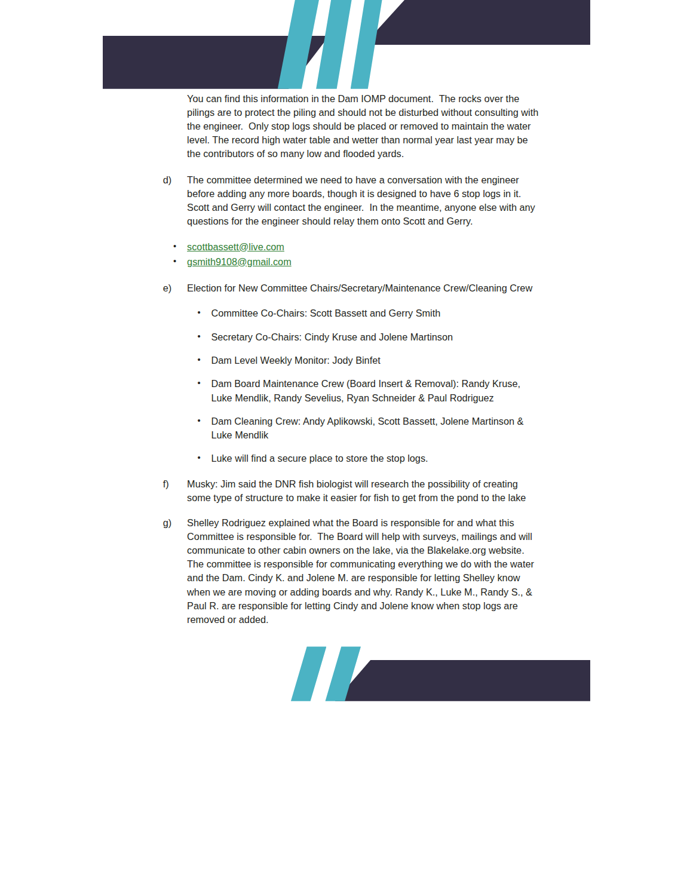You can find this information in the Dam IOMP document. The rocks over the pilings are to protect the piling and should not be disturbed without consulting with the engineer. Only stop logs should be placed or removed to maintain the water level. The record high water table and wetter than normal year last year may be the contributors of so many low and flooded yards.
d)
The committee determined we need to have a conversation with the engineer before adding any more boards, though it is designed to have 6 stop logs in it. Scott and Gerry will contact the engineer. In the meantime, anyone else with any questions for the engineer should relay them onto Scott and Gerry.
scottbassett@live.com
gsmith9108@gmail.com
e)
Election for New Committee Chairs/Secretary/Maintenance Crew/Cleaning Crew
Committee Co-Chairs: Scott Bassett and Gerry Smith
Secretary Co-Chairs: Cindy Kruse and Jolene Martinson
Dam Level Weekly Monitor: Jody Binfet
Dam Board Maintenance Crew (Board Insert & Removal): Randy Kruse, Luke Mendlik, Randy Sevelius, Ryan Schneider & Paul Rodriguez
Dam Cleaning Crew: Andy Aplikowski, Scott Bassett, Jolene Martinson & Luke Mendlik
Luke will find a secure place to store the stop logs.
f)
Musky: Jim said the DNR fish biologist will research the possibility of creating some type of structure to make it easier for fish to get from the pond to the lake
g)
Shelley Rodriguez explained what the Board is responsible for and what this Committee is responsible for. The Board will help with surveys, mailings and will communicate to other cabin owners on the lake, via the Blakelake.org website. The committee is responsible for communicating everything we do with the water and the Dam. Cindy K. and Jolene M. are responsible for letting Shelley know when we are moving or adding boards and why. Randy K., Luke M., Randy S., & Paul R. are responsible for letting Cindy and Jolene know when stop logs are removed or added.